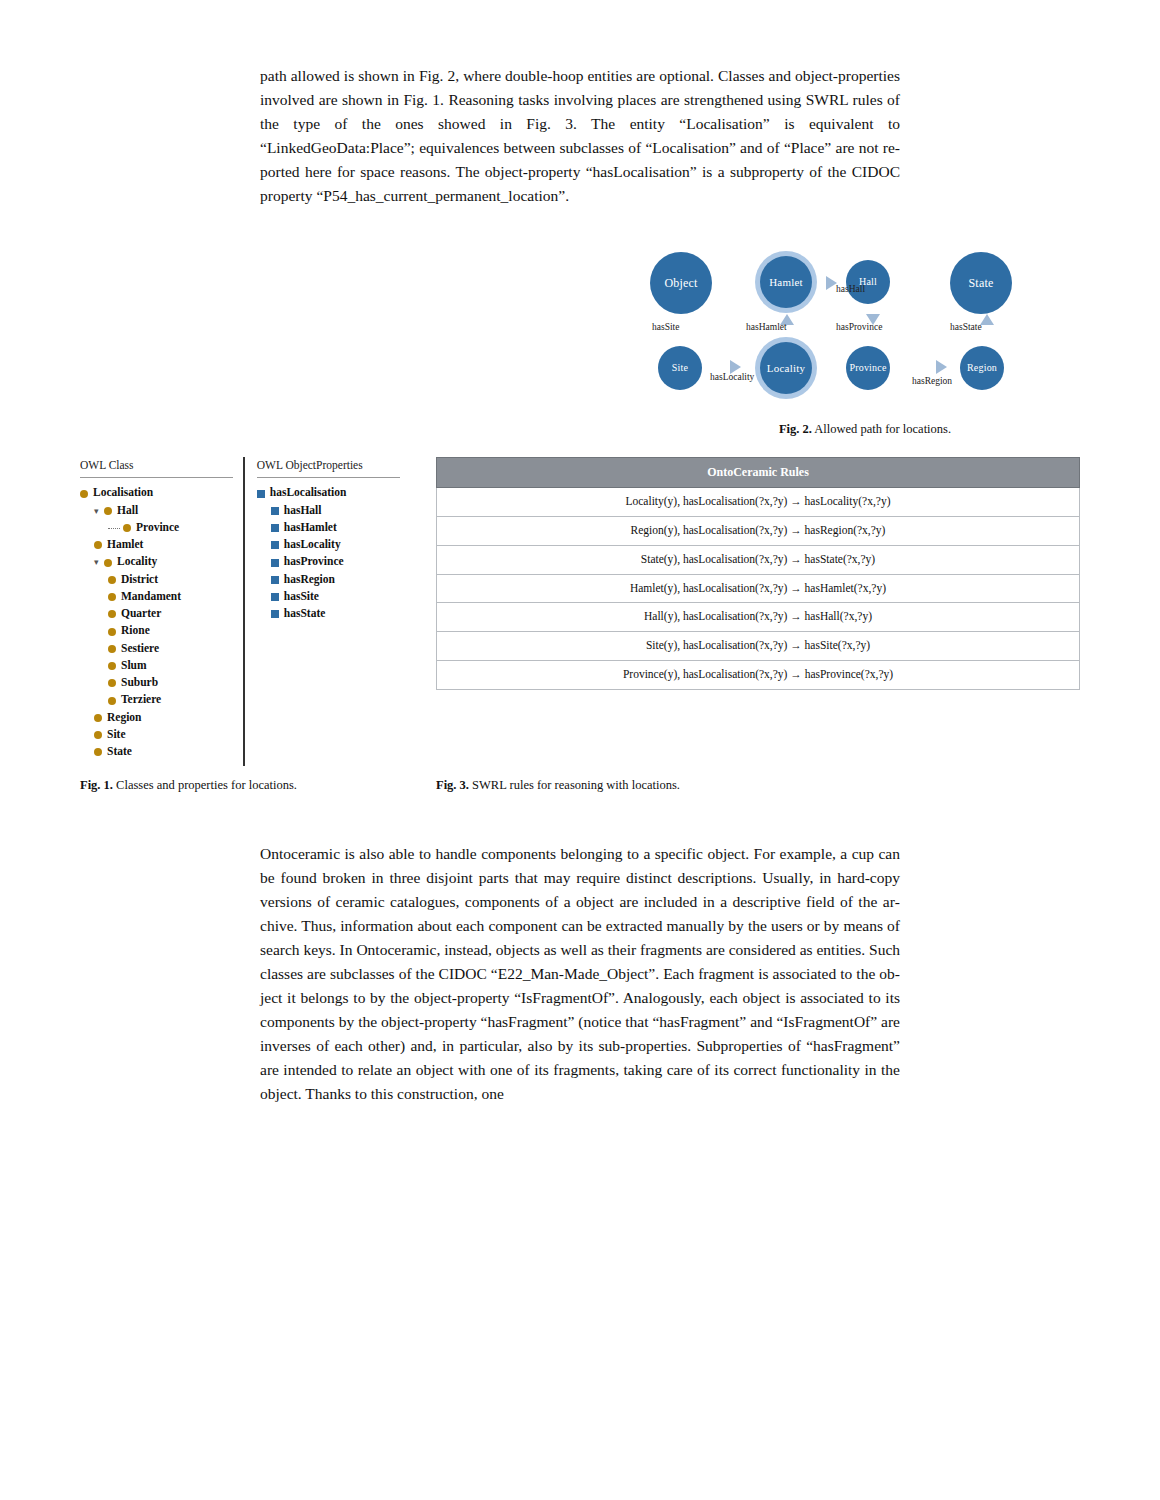path allowed is shown in Fig. 2, where double-hoop entities are optional. Classes and object-properties involved are shown in Fig. 1. Reasoning tasks involving places are strengthened using SWRL rules of the type of the ones showed in Fig. 3. The entity “Localisation” is equivalent to “LinkedGeoData:Place”; equivalences between subclasses of “Localisation” and of “Place” are not reported here for space reasons. The object-property “hasLocalisation” is a subproperty of the CIDOC property “P54_has_current_permanent_location”.
Object
Hamlet
Hall
State
Site
Locality
Province
Region
hasSite
hasHamlet
hasHall
hasProvince
hasState
hasLocality
hasRegion
Fig. 2. Allowed path for locations.
OWL Class
Localisation
▾ Hall
Province
Hamlet
▾ Locality
District
Mandament
Quarter
Rione
Sestiere
Slum
Suburb
Terziere
Region
Site
State
OWL ObjectProperties
hasLocalisation
hasHall
hasHamlet
hasLocality
hasProvince
hasRegion
hasSite
hasState
| OntoCeramic Rules |
| --- |
| Locality(y), hasLocalisation(?x,?y) → hasLocality(?x,?y) |
| Region(y), hasLocalisation(?x,?y) → hasRegion(?x,?y) |
| State(y), hasLocalisation(?x,?y) → hasState(?x,?y) |
| Hamlet(y), hasLocalisation(?x,?y) → hasHamlet(?x,?y) |
| Hall(y), hasLocalisation(?x,?y) → hasHall(?x,?y) |
| Site(y), hasLocalisation(?x,?y) → hasSite(?x,?y) |
| Province(y), hasLocalisation(?x,?y) → hasProvince(?x,?y) |
Fig. 1. Classes and properties for locations.
Fig. 3. SWRL rules for reasoning with locations.
Ontoceramic is also able to handle components belonging to a specific object. For example, a cup can be found broken in three disjoint parts that may require distinct descriptions. Usually, in hard-copy versions of ceramic catalogues, components of a object are included in a descriptive field of the archive. Thus, information about each component can be extracted manually by the users or by means of search keys. In Ontoceramic, instead, objects as well as their fragments are considered as entities. Such classes are subclasses of the CIDOC “E22_Man-Made_Object”. Each fragment is associated to the object it belongs to by the object-property “IsFragmentOf”. Analogously, each object is associated to its components by the object-property “hasFragment” (notice that “hasFragment” and “IsFragmentOf” are inverses of each other) and, in particular, also by its sub-properties. Subproperties of “hasFragment” are intended to relate an object with one of its fragments, taking care of its correct functionality in the object. Thanks to this construction, one